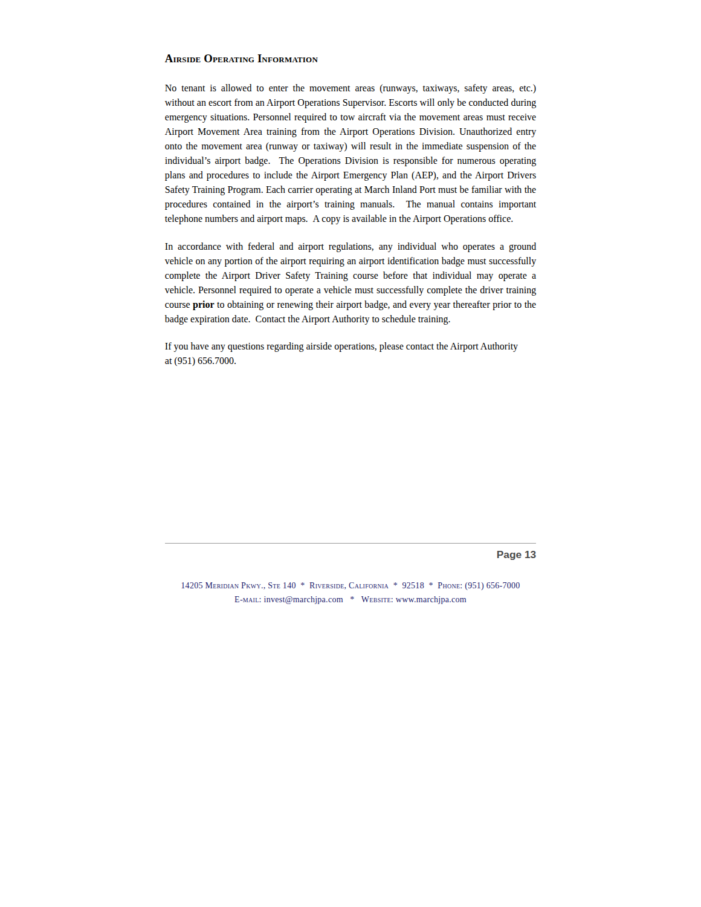Airside Operating Information
No tenant is allowed to enter the movement areas (runways, taxiways, safety areas, etc.) without an escort from an Airport Operations Supervisor. Escorts will only be conducted during emergency situations. Personnel required to tow aircraft via the movement areas must receive Airport Movement Area training from the Airport Operations Division. Unauthorized entry onto the movement area (runway or taxiway) will result in the immediate suspension of the individual’s airport badge. The Operations Division is responsible for numerous operating plans and procedures to include the Airport Emergency Plan (AEP), and the Airport Drivers Safety Training Program. Each carrier operating at March Inland Port must be familiar with the procedures contained in the airport’s training manuals. The manual contains important telephone numbers and airport maps. A copy is available in the Airport Operations office.
In accordance with federal and airport regulations, any individual who operates a ground vehicle on any portion of the airport requiring an airport identification badge must successfully complete the Airport Driver Safety Training course before that individual may operate a vehicle. Personnel required to operate a vehicle must successfully complete the driver training course prior to obtaining or renewing their airport badge, and every year thereafter prior to the badge expiration date. Contact the Airport Authority to schedule training.
If you have any questions regarding airside operations, please contact the Airport Authority
at (951) 656.7000.
Page 13
14205 Meridian Pkwy., Ste 140 * Riverside, California * 92518 * Phone: (951) 656-7000 E-mail: invest@marchjpa.com * Website: www.marchjpa.com